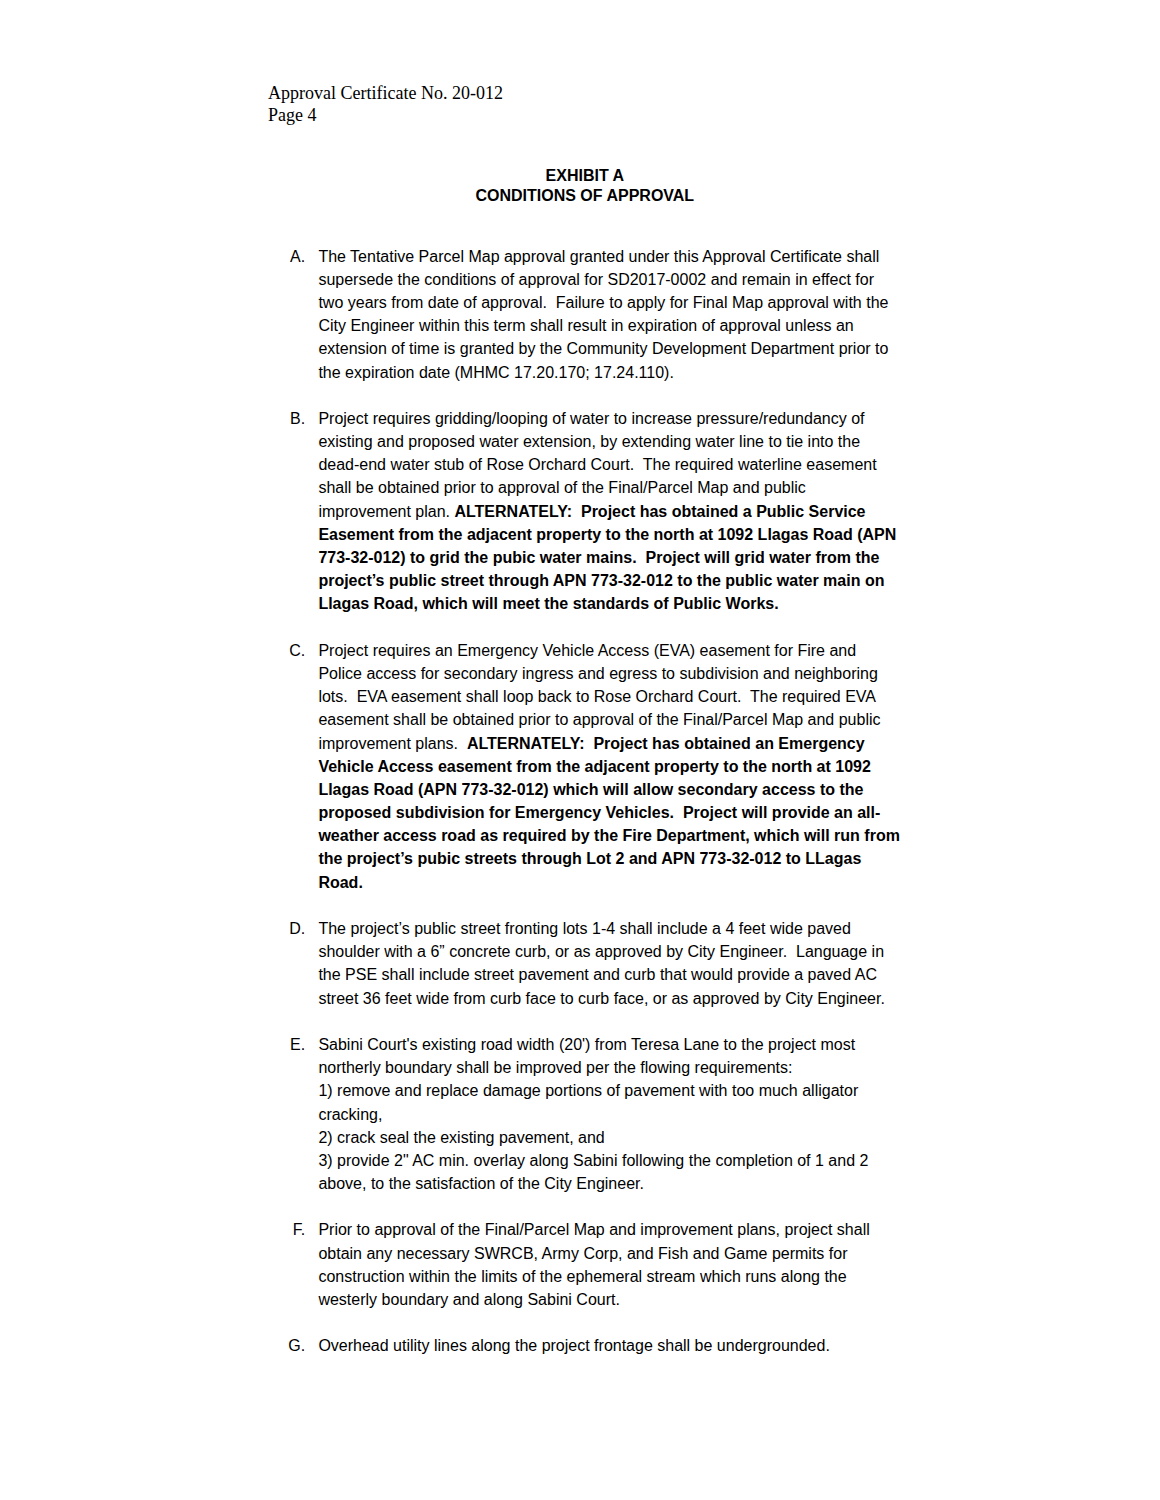Approval Certificate No. 20-012
Page 4
EXHIBIT A
CONDITIONS OF APPROVAL
The Tentative Parcel Map approval granted under this Approval Certificate shall supersede the conditions of approval for SD2017-0002 and remain in effect for two years from date of approval. Failure to apply for Final Map approval with the City Engineer within this term shall result in expiration of approval unless an extension of time is granted by the Community Development Department prior to the expiration date (MHMC 17.20.170; 17.24.110).
Project requires gridding/looping of water to increase pressure/redundancy of existing and proposed water extension, by extending water line to tie into the dead-end water stub of Rose Orchard Court. The required waterline easement shall be obtained prior to approval of the Final/Parcel Map and public improvement plan. ALTERNATELY: Project has obtained a Public Service Easement from the adjacent property to the north at 1092 Llagas Road (APN 773-32-012) to grid the pubic water mains. Project will grid water from the project’s public street through APN 773-32-012 to the public water main on Llagas Road, which will meet the standards of Public Works.
Project requires an Emergency Vehicle Access (EVA) easement for Fire and Police access for secondary ingress and egress to subdivision and neighboring lots. EVA easement shall loop back to Rose Orchard Court. The required EVA easement shall be obtained prior to approval of the Final/Parcel Map and public improvement plans. ALTERNATELY: Project has obtained an Emergency Vehicle Access easement from the adjacent property to the north at 1092 Llagas Road (APN 773-32-012) which will allow secondary access to the proposed subdivision for Emergency Vehicles. Project will provide an all-weather access road as required by the Fire Department, which will run from the project’s pubic streets through Lot 2 and APN 773-32-012 to LLagas Road.
The project’s public street fronting lots 1-4 shall include a 4 feet wide paved shoulder with a 6” concrete curb, or as approved by City Engineer. Language in the PSE shall include street pavement and curb that would provide a paved AC street 36 feet wide from curb face to curb face, or as approved by City Engineer.
Sabini Court's existing road width (20') from Teresa Lane to the project most northerly boundary shall be improved per the flowing requirements: 1) remove and replace damage portions of pavement with too much alligator cracking, 2) crack seal the existing pavement, and 3) provide 2" AC min. overlay along Sabini following the completion of 1 and 2 above, to the satisfaction of the City Engineer.
Prior to approval of the Final/Parcel Map and improvement plans, project shall obtain any necessary SWRCB, Army Corp, and Fish and Game permits for construction within the limits of the ephemeral stream which runs along the westerly boundary and along Sabini Court.
Overhead utility lines along the project frontage shall be undergrounded.